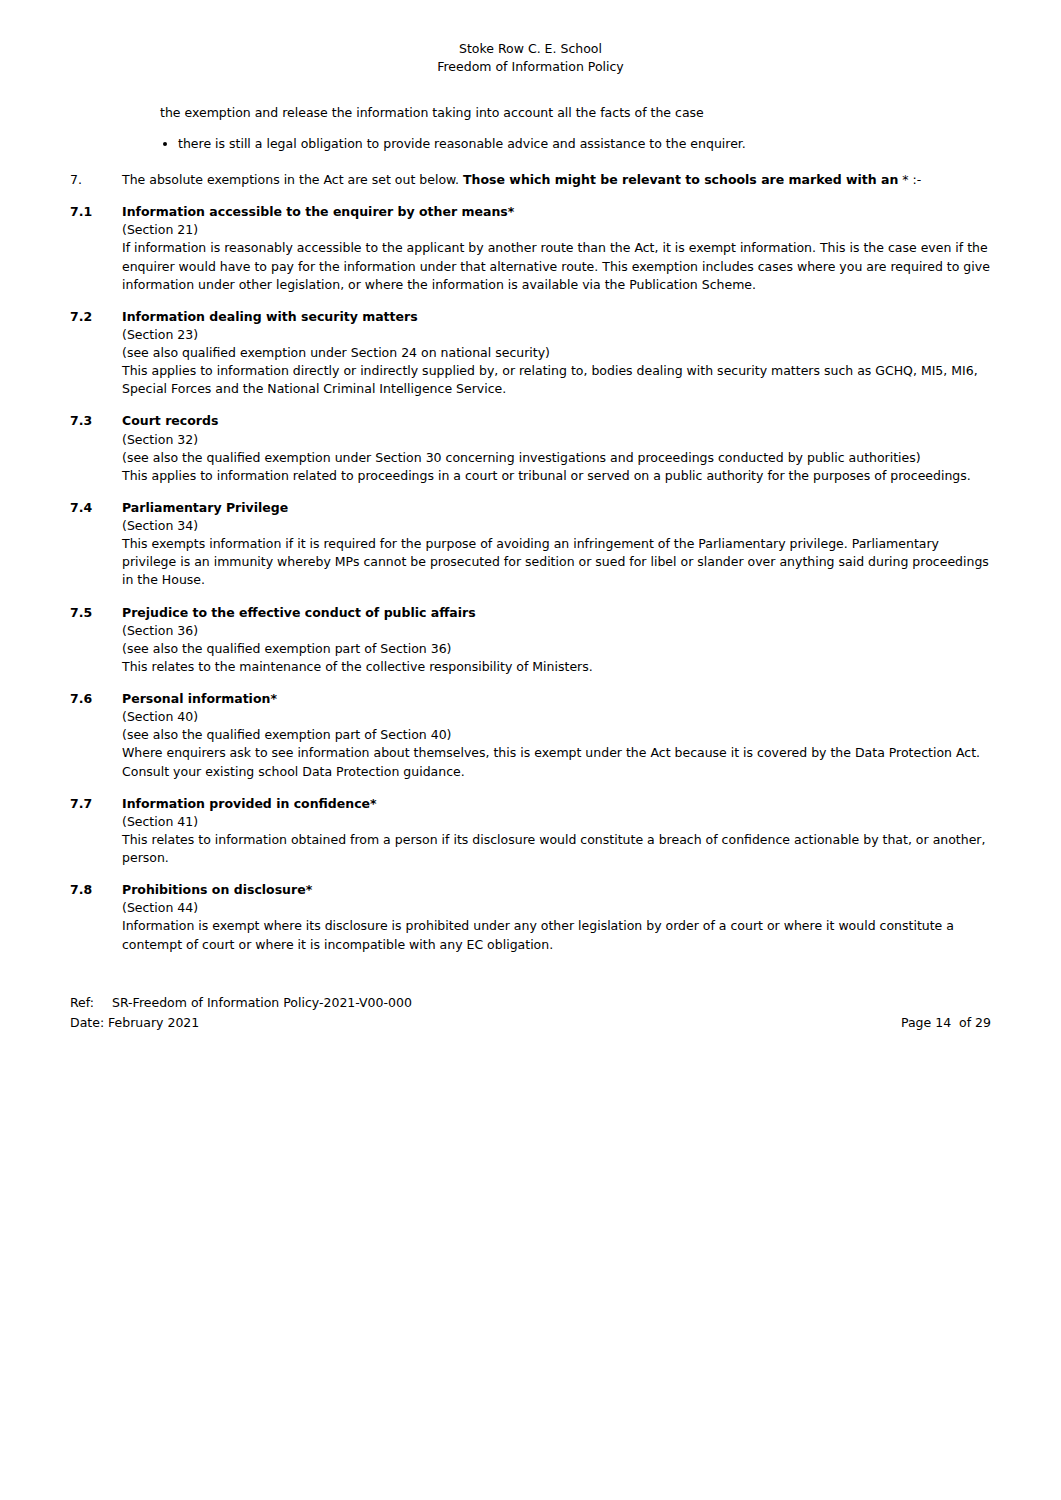Stoke Row C. E. School Freedom of Information Policy
the exemption and release the information taking into account all the facts of the case
there is still a legal obligation to provide reasonable advice and assistance to the enquirer.
7.
The absolute exemptions in the Act are set out below. Those which might be relevant to schools are marked with an * :-
7.1
Information accessible to the enquirer by other means*
(Section 21)
If information is reasonably accessible to the applicant by another route than the Act, it is exempt information. This is the case even if the enquirer would have to pay for the information under that alternative route. This exemption includes cases where you are required to give information under other legislation, or where the information is available via the Publication Scheme.
7.2
Information dealing with security matters
(Section 23)
(see also qualified exemption under Section 24 on national security)
This applies to information directly or indirectly supplied by, or relating to, bodies dealing with security matters such as GCHQ, MI5, MI6, Special Forces and the National Criminal Intelligence Service.
7.3
Court records
(Section 32)
(see also the qualified exemption under Section 30 concerning investigations and proceedings conducted by public authorities)
This applies to information related to proceedings in a court or tribunal or served on a public authority for the purposes of proceedings.
7.4
Parliamentary Privilege
(Section 34)
This exempts information if it is required for the purpose of avoiding an infringement of the Parliamentary privilege. Parliamentary privilege is an immunity whereby MPs cannot be prosecuted for sedition or sued for libel or slander over anything said during proceedings in the House.
7.5
Prejudice to the effective conduct of public affairs
(Section 36)
(see also the qualified exemption part of Section 36)
This relates to the maintenance of the collective responsibility of Ministers.
7.6
Personal information*
(Section 40)
(see also the qualified exemption part of Section 40)
Where enquirers ask to see information about themselves, this is exempt under the Act because it is covered by the Data Protection Act. Consult your existing school Data Protection guidance.
7.7
Information provided in confidence*
(Section 41)
This relates to information obtained from a person if its disclosure would constitute a breach of confidence actionable by that, or another, person.
7.8
Prohibitions on disclosure*
(Section 44)
Information is exempt where its disclosure is prohibited under any other legislation by order of a court or where it would constitute a contempt of court or where it is incompatible with any EC obligation.
Ref: SR-Freedom of Information Policy-2021-V00-000
Date: February 2021 Page 14 of 29